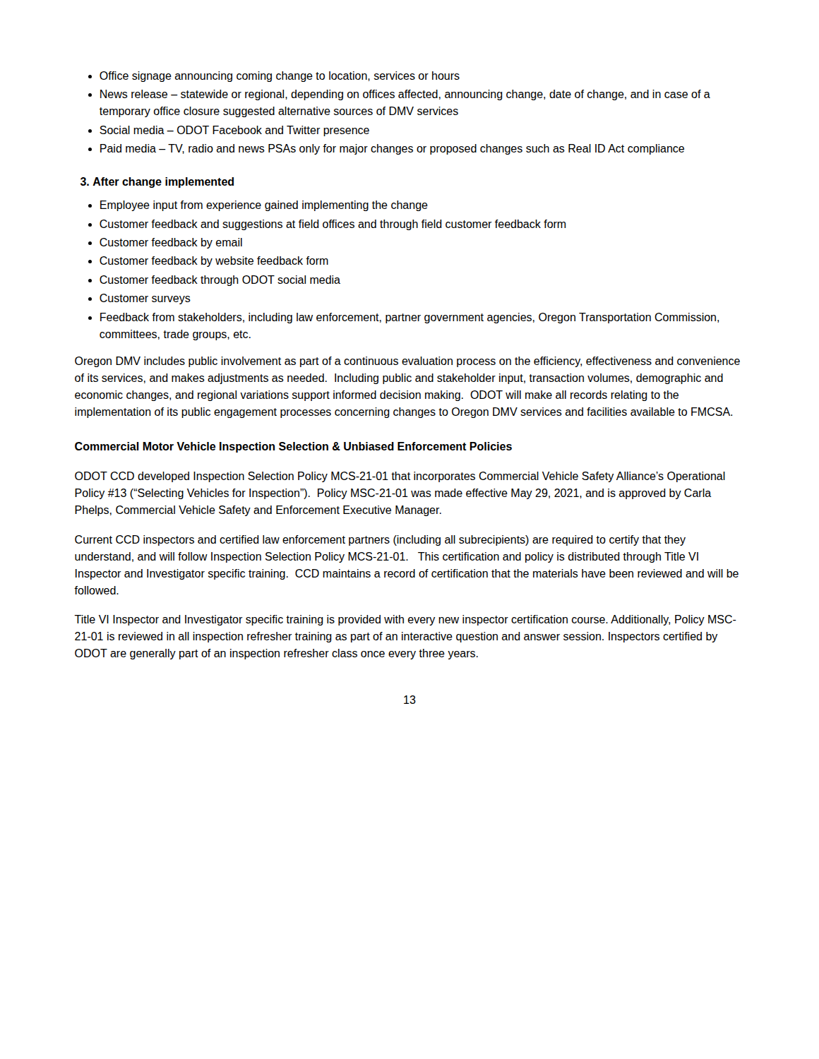Office signage announcing coming change to location, services or hours
News release – statewide or regional, depending on offices affected, announcing change, date of change, and in case of a temporary office closure suggested alternative sources of DMV services
Social media – ODOT Facebook and Twitter presence
Paid media – TV, radio and news PSAs only for major changes or proposed changes such as Real ID Act compliance
After change implemented
Employee input from experience gained implementing the change
Customer feedback and suggestions at field offices and through field customer feedback form
Customer feedback by email
Customer feedback by website feedback form
Customer feedback through ODOT social media
Customer surveys
Feedback from stakeholders, including law enforcement, partner government agencies, Oregon Transportation Commission, committees, trade groups, etc.
Oregon DMV includes public involvement as part of a continuous evaluation process on the efficiency, effectiveness and convenience of its services, and makes adjustments as needed. Including public and stakeholder input, transaction volumes, demographic and economic changes, and regional variations support informed decision making. ODOT will make all records relating to the implementation of its public engagement processes concerning changes to Oregon DMV services and facilities available to FMCSA.
Commercial Motor Vehicle Inspection Selection & Unbiased Enforcement Policies
ODOT CCD developed Inspection Selection Policy MCS-21-01 that incorporates Commercial Vehicle Safety Alliance’s Operational Policy #13 (“Selecting Vehicles for Inspection”). Policy MSC-21-01 was made effective May 29, 2021, and is approved by Carla Phelps, Commercial Vehicle Safety and Enforcement Executive Manager.
Current CCD inspectors and certified law enforcement partners (including all subrecipients) are required to certify that they understand, and will follow Inspection Selection Policy MCS-21-01. This certification and policy is distributed through Title VI Inspector and Investigator specific training. CCD maintains a record of certification that the materials have been reviewed and will be followed.
Title VI Inspector and Investigator specific training is provided with every new inspector certification course. Additionally, Policy MSC-21-01 is reviewed in all inspection refresher training as part of an interactive question and answer session. Inspectors certified by ODOT are generally part of an inspection refresher class once every three years.
13